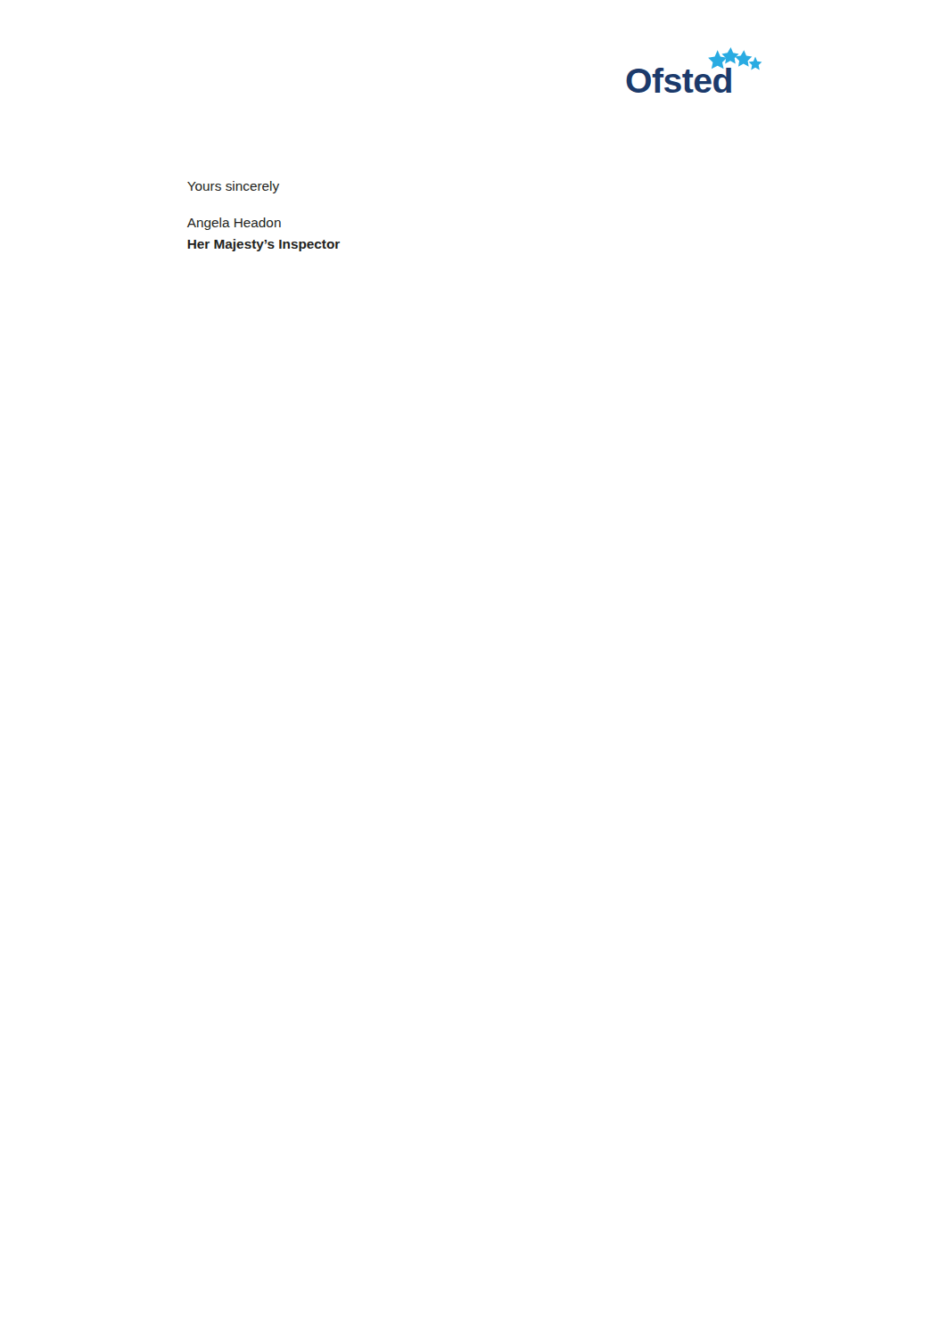Ofsted
Yours sincerely
Angela Headon
Her Majesty’s Inspector